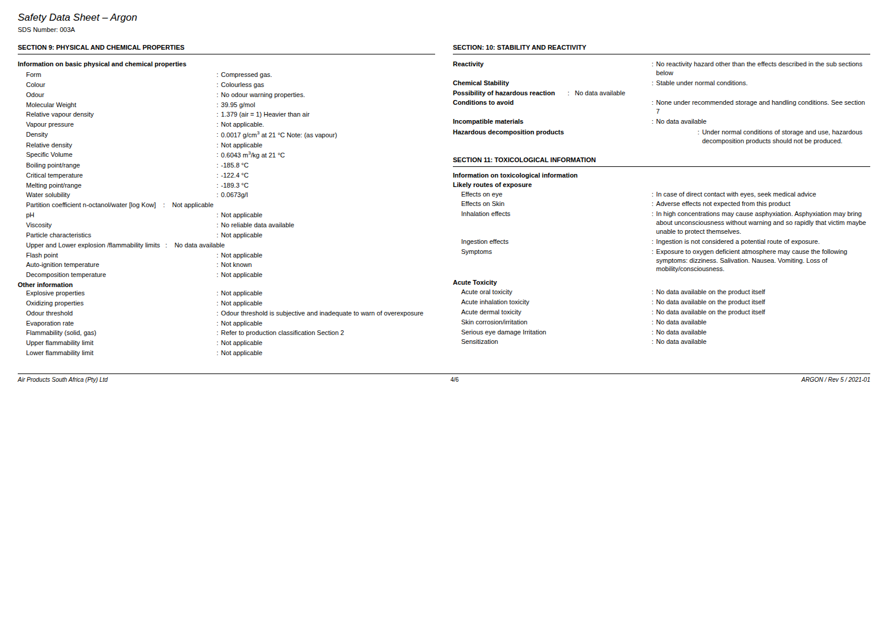Safety Data Sheet – Argon
SDS Number: 003A
SECTION 9: PHYSICAL AND CHEMICAL PROPERTIES
Information on basic physical and chemical properties
| Form | : | Compressed gas. |
| Colour | : | Colourless gas |
| Odour | : | No odour warning properties. |
| Molecular Weight | : | 39.95 g/mol |
| Relative vapour density | : | 1.379 (air = 1) Heavier than air |
| Vapour pressure | : | Not applicable. |
| Density | : | 0.0017 g/cm 3 at 21 °C Note: (as vapour) |
| Relative density | : | Not applicable |
| Specific Volume | : | 0.6043 m 3 /kg at 21 °C |
| Boiling point/range | : | -185.8 °C |
| Critical temperature | : | -122.4 °C |
| Melting point/range | : | -189.3 °C |
| Water solubility | : | 0.0673g/l |
| Partition coefficient n-octanol/water [log Kow] : Not applicable |
| pH | : | Not applicable |
| Viscosity | : | No reliable data available |
| Particle characteristics | : | Not applicable |
| Upper and Lower explosion /flammability limits : No data available |
| Flash point | : | Not applicable |
| Auto-ignition temperature | : | Not known |
| Decomposition temperature | : | Not applicable |
Other information
| Explosive properties | : | Not applicable |
| Oxidizing properties | : | Not applicable |
| Odour threshold | : | Odour threshold is subjective and inadequate to warn of overexposure |
| Evaporation rate | : | Not applicable |
| Flammability (solid, gas) | : | Refer to production classification Section 2 |
| Upper flammability limit | : | Not applicable |
| Lower flammability limit | : | Not applicable |
SECTION: 10: STABILITY AND REACTIVITY
| Reactivity | : | No reactivity hazard other than the effects described in the sub sections below |
| Chemical Stability | : | Stable under normal conditions. |
| Possibility of hazardous reaction : No data available |
| Conditions to avoid | : | None under recommended storage and handling conditions. See section 7 |
| Incompatible materials | : | No data available |
| / Hazardous decomposition products / : / Under normal conditions of storage and use, hazardous decomposition products should not be produced. / |
SECTION 11: TOXICOLOGICAL INFORMATION
Information on toxicological information
Likely routes of exposure
| Effects on eye | : | In case of direct contact with eyes, seek medical advice |
| Effects on Skin | : | Adverse effects not expected from this product |
| Inhalation effects | : | In high concentrations may cause asphyxiation. Asphyxiation may bring about unconsciousness without warning and so rapidly that victim maybe unable to protect themselves. |
| Ingestion effects | : | Ingestion is not considered a potential route of exposure. |
| Symptoms | : | Exposure to oxygen deficient atmosphere may cause the following symptoms: dizziness. Salivation. Nausea. Vomiting. Loss of mobility/consciousness. |
Acute Toxicity
| Acute oral toxicity | : | No data available on the product itself |
| Acute inhalation toxicity | : | No data available on the product itself |
| Acute dermal toxicity | : | No data available on the product itself |
| Skin corrosion/irritation | : | No data available |
| Serious eye damage Irritation | : | No data available |
| Sensitization | : | No data available |
Air Products South Africa (Pty) Ltd
4/6
ARGON / Rev 5 / 2021-01